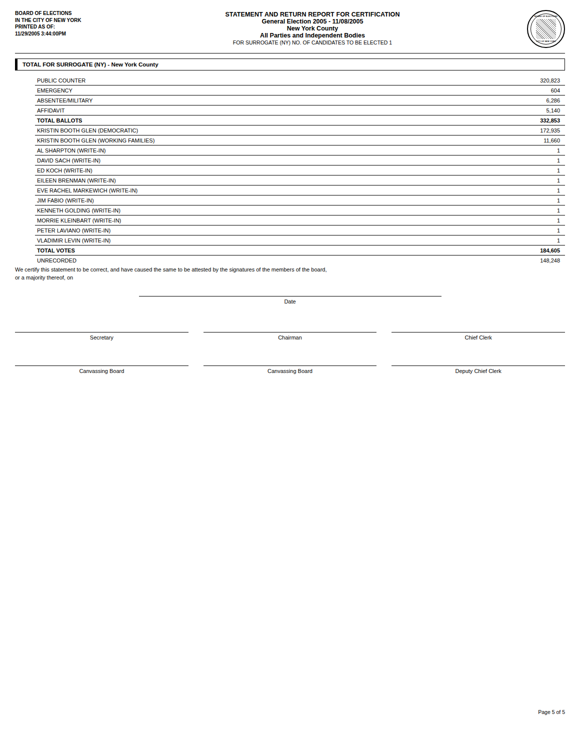BOARD OF ELECTIONS
IN THE CITY OF NEW YORK
PRINTED AS OF:
11/29/2005 3:44:00PM
STATEMENT AND RETURN REPORT FOR CERTIFICATION
General Election 2005 - 11/08/2005
New York County
All Parties and Independent Bodies
FOR SURROGATE (NY) NO. OF CANDIDATES TO BE ELECTED 1
BOARD OF ELECTIONS
CITY OF NEW YORK
TOTAL FOR SURROGATE (NY) - New York County
| PUBLIC COUNTER | 320,823 |
| EMERGENCY | 604 |
| ABSENTEE/MILITARY | 6,286 |
| AFFIDAVIT | 5,140 |
| TOTAL BALLOTS | 332,853 |
| KRISTIN BOOTH GLEN (DEMOCRATIC) | 172,935 |
| KRISTIN BOOTH GLEN (WORKING FAMILIES) | 11,660 |
| AL SHARPTON (WRITE-IN) | 1 |
| DAVID SACH (WRITE-IN) | 1 |
| ED KOCH (WRITE-IN) | 1 |
| EILEEN BRENMAN (WRITE-IN) | 1 |
| EVE RACHEL MARKEWICH (WRITE-IN) | 1 |
| JIM FABIO (WRITE-IN) | 1 |
| KENNETH GOLDING (WRITE-IN) | 1 |
| MORRIE KLEINBART (WRITE-IN) | 1 |
| PETER LAVIANO (WRITE-IN) | 1 |
| VLADIMIR LEVIN (WRITE-IN) | 1 |
| TOTAL VOTES | 184,605 |
| UNRECORDED | 148,248 |
We certify this statement to be correct, and have caused the same to be attested by the signatures of the members of the board,
or a majority thereof, on
Date
Secretary
Chairman
Chief Clerk
Canvassing Board
Canvassing Board
Deputy Chief Clerk
Page 5 of 5